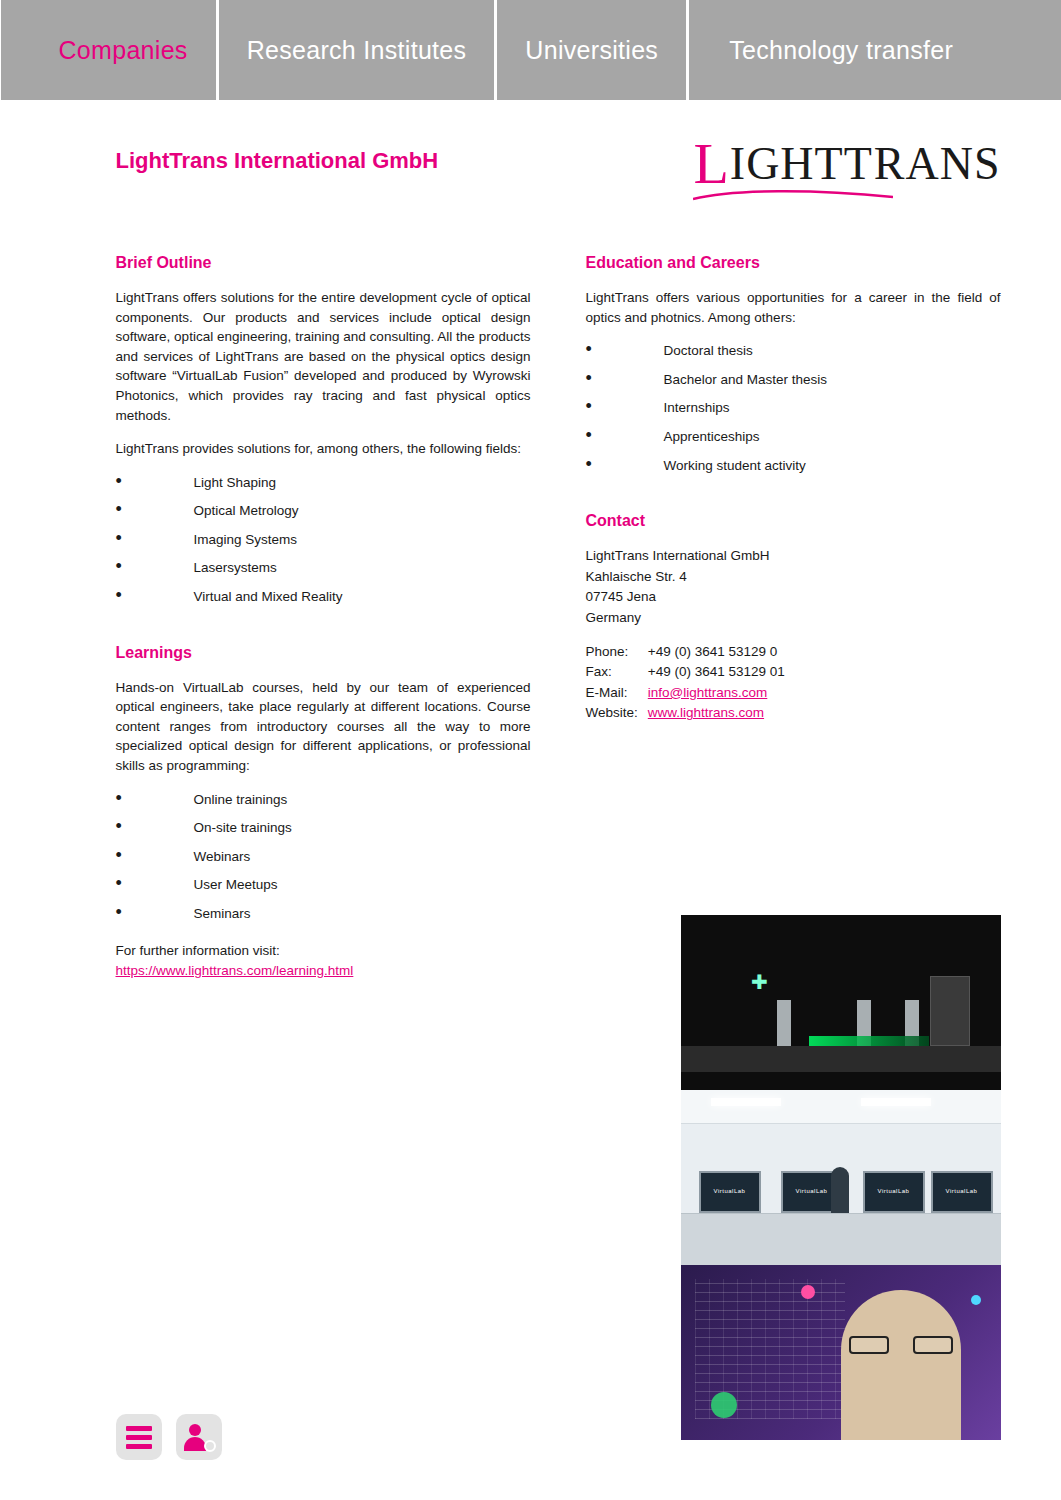Companies
Research Institutes
Universities
Technology transfer
LightTrans International GmbH
LIGHTTRANS
Brief Outline
LightTrans offers solutions for the entire development cycle of optical components. Our products and services include optical design software, optical engineering, training and consulting. All the products and services of LightTrans are based on the physical optics design software “VirtualLab Fusion” developed and produced by Wyrowski Photonics, which provides ray tracing and fast physical optics methods.
LightTrans provides solutions for, among others, the following fields:
Light Shaping
Optical Metrology
Imaging Systems
Lasersystems
Virtual and Mixed Reality
Learnings
Hands-on VirtualLab courses, held by our team of experienced optical engineers, take place regularly at different locations. Course content ranges from introductory courses all the way to more specialized optical design for different applications, or professional skills as programming:
Online trainings
On-site trainings
Webinars
User Meetups
Seminars
For further information visit:
https://www.lighttrans.com/learning.html
Education and Careers
LightTrans offers various opportunities for a career in the field of optics and photnics. Among others:
Doctoral thesis
Bachelor and Master thesis
Internships
Apprenticeships
Working student activity
Contact
LightTrans International GmbH
Kahlaische Str. 4
07745 Jena
Germany
| Phone: | +49 (0) 3641 53129 0 |
| Fax: | +49 (0) 3641 53129 01 |
| E-Mail: | info@lighttrans.com |
| Website: | www.lighttrans.com |
✚
VirtualLab
VirtualLab
VirtualLab
VirtualLab